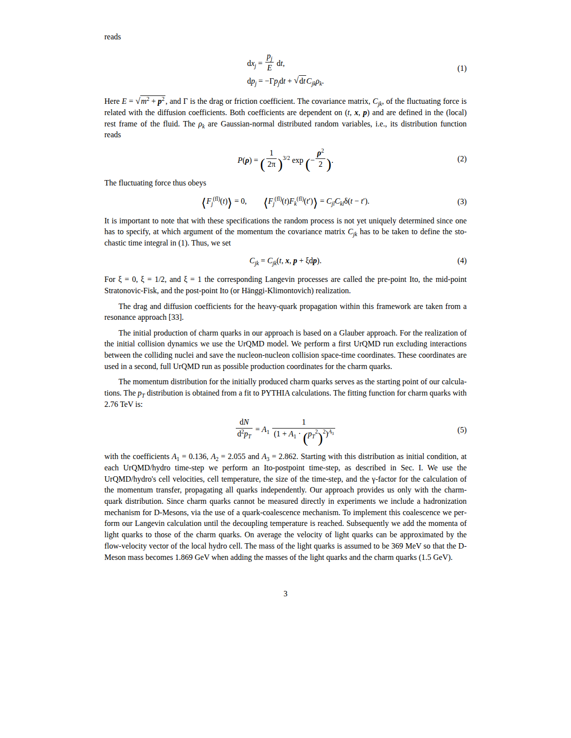reads
dxj = pj E dt,
dpj = −Γpjdt + dt Cjk ρk.
(1)
Here E = m2 + p2, and Γ is the drag or friction coefficient. The covariance matrix, Cjk, of the fluctuating force is related with the diffusion coefficients. Both coefficients are dependent on (t, x, p) and are defined in the (local) rest frame of the fluid. The ρk are Gaussian-normal distributed random variables, i.e., its distribution function reads
P(ρ) = (12π)3/2 exp (−ρ22).
(2)
The fluctuating force thus obeys
⟨Fj(fl)(t)⟩ = 0, ⟨Fj(fl)(t)Fk(fl)(t′)⟩ = Cjl Cklδ(t − t′).
(3)
It is important to note that with these specifications the random process is not yet uniquely determined since one has to specify, at which argument of the momentum the covariance matrix Cjk has to be taken to define the stochastic time integral in (1). Thus, we set
Cjk = Cjk(t, x, p + ξdp).
(4)
For ξ = 0, ξ = 1/2, and ξ = 1 the corresponding Langevin processes are called the pre-point Ito, the mid-point Stratonovic-Fisk, and the post-point Ito (or Hänggi-Klimontovich) realization.
The drag and diffusion coefficients for the heavy-quark propagation within this framework are taken from a resonance approach [33].
The initial production of charm quarks in our approach is based on a Glauber approach. For the realization of the initial collision dynamics we use the UrQMD model. We perform a first UrQMD run excluding interactions between the colliding nuclei and save the nucleon-nucleon collision space-time coordinates. These coordinates are used in a second, full UrQMD run as possible production coordinates for the charm quarks.
The momentum distribution for the initially produced charm quarks serves as the starting point of our calculations. The pT distribution is obtained from a fit to PYTHIA calculations. The fitting function for charm quarks with 2.76 TeV is:
dN d2pT = A1 1(1 + A1 · (pT2)2)A3
(5)
with the coefficients A1 = 0.136, A2 = 2.055 and A3 = 2.862. Starting with this distribution as initial condition, at each UrQMD/hydro time-step we perform an Ito-postpoint time-step, as described in Sec. I. We use the UrQMD/hydro's cell velocities, cell temperature, the size of the time-step, and the γ-factor for the calculation of the momentum transfer, propagating all quarks independently. Our approach provides us only with the charm-quark distribution. Since charm quarks cannot be measured directly in experiments we include a hadronization mechanism for D-Mesons, via the use of a quark-coalescence mechanism. To implement this coalescence we perform our Langevin calculation until the decoupling temperature is reached. Subsequently we add the momenta of light quarks to those of the charm quarks. On average the velocity of light quarks can be approximated by the flow-velocity vector of the local hydro cell. The mass of the light quarks is assumed to be 369 MeV so that the D-Meson mass becomes 1.869 GeV when adding the masses of the light quarks and the charm quarks (1.5 GeV).
3